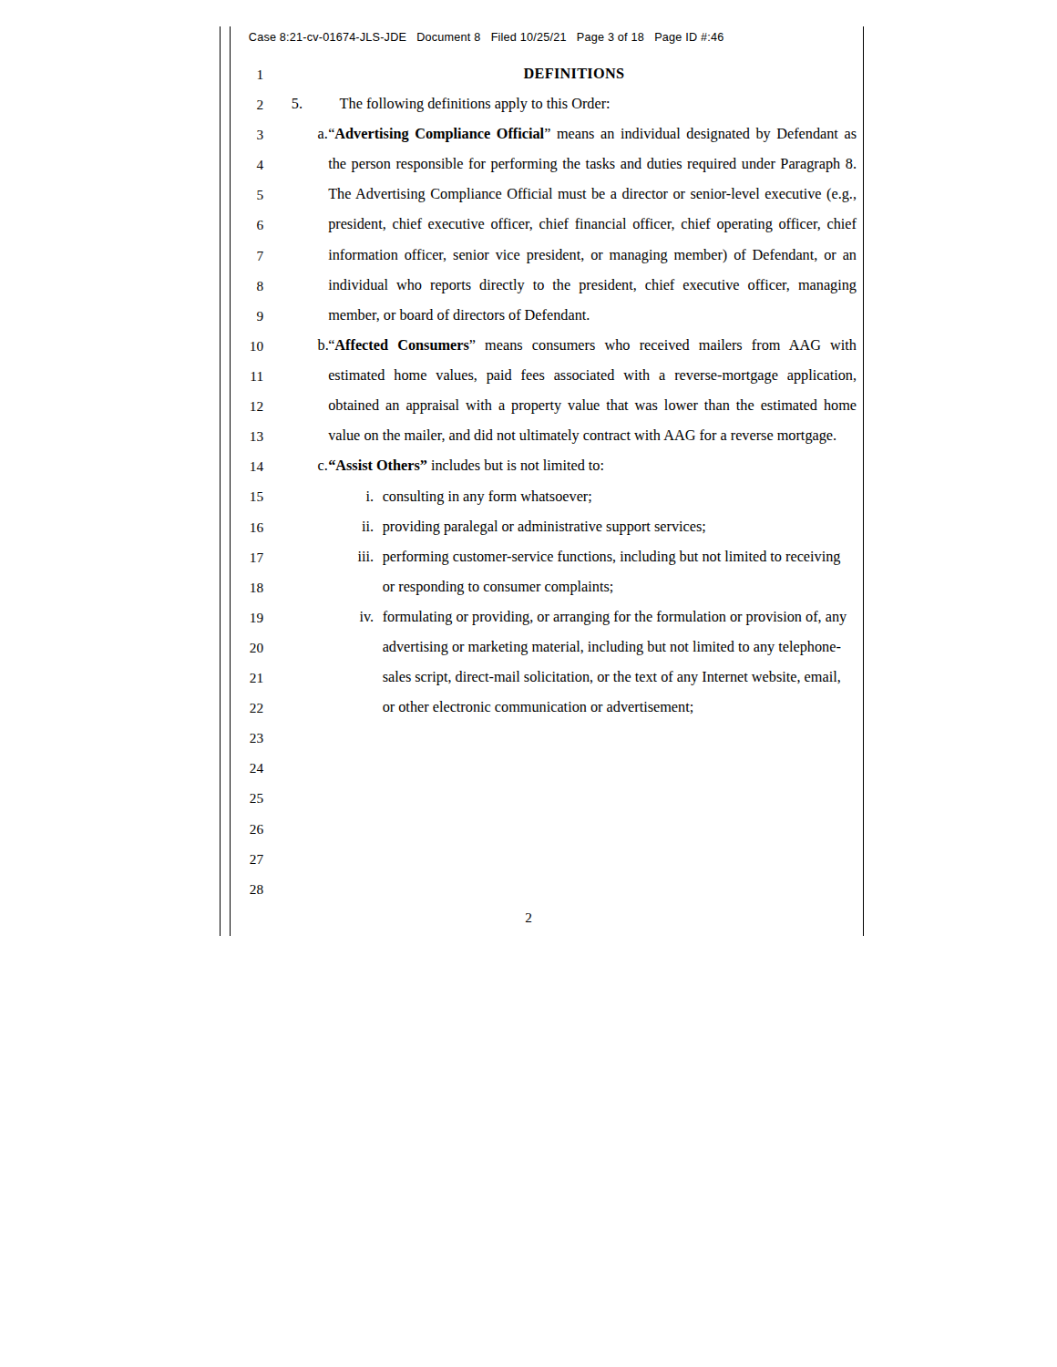Case 8:21-cv-01674-JLS-JDE Document 8 Filed 10/25/21 Page 3 of 18 Page ID #:46
1
2
3
4
5
6
7
8
9
10
11
12
13
14
15
16
17
18
19
20
21
22
23
24
25
26
27
28
DEFINITIONS
5.
The following definitions apply to this Order:
a. “Advertising Compliance Official” means an individual designated by Defendant as the person responsible for performing the tasks and duties required under Paragraph 8. The Advertising Compliance Official must be a director or senior-level executive (e.g., president, chief executive officer, chief financial officer, chief operating officer, chief information officer, senior vice president, or managing member) of Defendant, or an individual who reports directly to the president, chief executive officer, managing member, or board of directors of Defendant.
b. “Affected Consumers” means consumers who received mailers from AAG with estimated home values, paid fees associated with a reverse-mortgage application, obtained an appraisal with a property value that was lower than the estimated home value on the mailer, and did not ultimately contract with AAG for a reverse mortgage.
c. “Assist Others” includes but is not limited to:
i. consulting in any form whatsoever;
ii. providing paralegal or administrative support services;
iii. performing customer-service functions, including but not limited to receiving or responding to consumer complaints;
iv. formulating or providing, or arranging for the formulation or provision of, any advertising or marketing material, including but not limited to any telephone-sales script, direct-mail solicitation, or the text of any Internet website, email, or other electronic communication or advertisement;
2